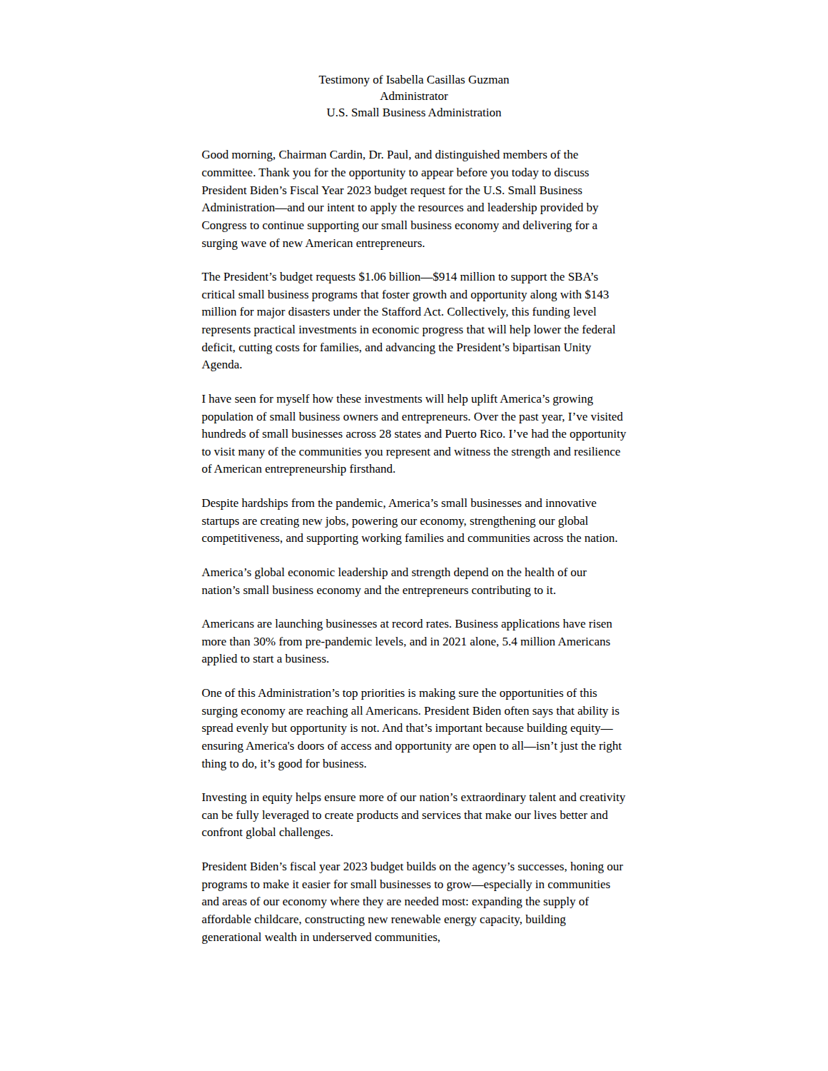Testimony of Isabella Casillas Guzman
Administrator
U.S. Small Business Administration
Good morning, Chairman Cardin, Dr. Paul, and distinguished members of the committee. Thank you for the opportunity to appear before you today to discuss President Biden’s Fiscal Year 2023 budget request for the U.S. Small Business Administration—and our intent to apply the resources and leadership provided by Congress to continue supporting our small business economy and delivering for a surging wave of new American entrepreneurs.
The President’s budget requests $1.06 billion—$914 million to support the SBA’s critical small business programs that foster growth and opportunity along with $143 million for major disasters under the Stafford Act. Collectively, this funding level represents practical investments in economic progress that will help lower the federal deficit, cutting costs for families, and advancing the President’s bipartisan Unity Agenda.
I have seen for myself how these investments will help uplift America’s growing population of small business owners and entrepreneurs. Over the past year, I’ve visited hundreds of small businesses across 28 states and Puerto Rico. I’ve had the opportunity to visit many of the communities you represent and witness the strength and resilience of American entrepreneurship firsthand.
Despite hardships from the pandemic, America’s small businesses and innovative startups are creating new jobs, powering our economy, strengthening our global competitiveness, and supporting working families and communities across the nation.
America’s global economic leadership and strength depend on the health of our nation’s small business economy and the entrepreneurs contributing to it.
Americans are launching businesses at record rates. Business applications have risen more than 30% from pre-pandemic levels, and in 2021 alone, 5.4 million Americans applied to start a business.
One of this Administration’s top priorities is making sure the opportunities of this surging economy are reaching all Americans. President Biden often says that ability is spread evenly but opportunity is not. And that’s important because building equity—ensuring America's doors of access and opportunity are open to all—isn’t just the right thing to do, it’s good for business.
Investing in equity helps ensure more of our nation’s extraordinary talent and creativity can be fully leveraged to create products and services that make our lives better and confront global challenges.
President Biden’s fiscal year 2023 budget builds on the agency’s successes, honing our programs to make it easier for small businesses to grow—especially in communities and areas of our economy where they are needed most: expanding the supply of affordable childcare, constructing new renewable energy capacity, building generational wealth in underserved communities,